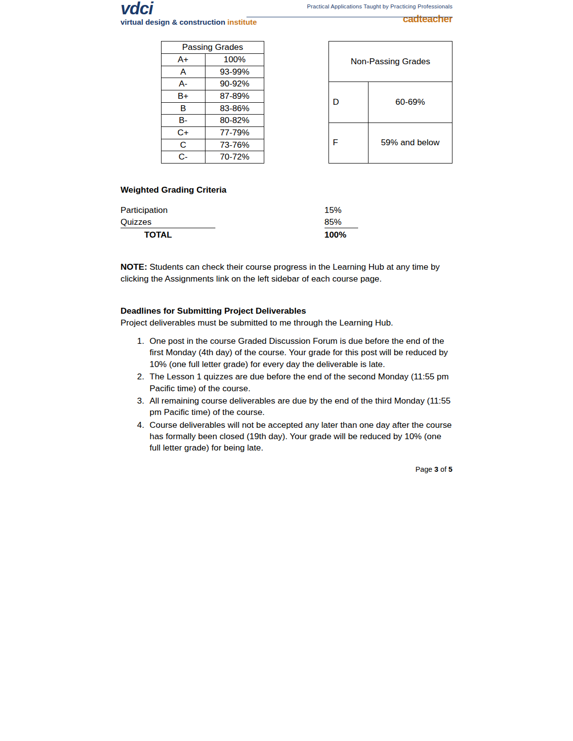vdci
virtual design & construction institute
Practical Applications Taught by Practicing Professionals
cadteacher
| Passing Grades |
| --- |
| A+ | 100% |
| A | 93-99% |
| A- | 90-92% |
| B+ | 87-89% |
| B | 83-86% |
| B- | 80-82% |
| C+ | 77-79% |
| C | 73-76% |
| C- | 70-72% |
| Non-Passing Grades |
| --- |
| D | 60-69% |
| F | 59% and below |
Weighted Grading Criteria
Participation
15%
Quizzes
85%
TOTAL
100%
NOTE: Students can check their course progress in the Learning Hub at any time by clicking the Assignments link on the left sidebar of each course page.
Deadlines for Submitting Project Deliverables
Project deliverables must be submitted to me through the Learning Hub.
One post in the course Graded Discussion Forum is due before the end of the first Monday (4th day) of the course. Your grade for this post will be reduced by 10% (one full letter grade) for every day the deliverable is late.
The Lesson 1 quizzes are due before the end of the second Monday (11:55 pm Pacific time) of the course.
All remaining course deliverables are due by the end of the third Monday (11:55 pm Pacific time) of the course.
Course deliverables will not be accepted any later than one day after the course has formally been closed (19th day). Your grade will be reduced by 10% (one full letter grade) for being late.
Page 3 of 5